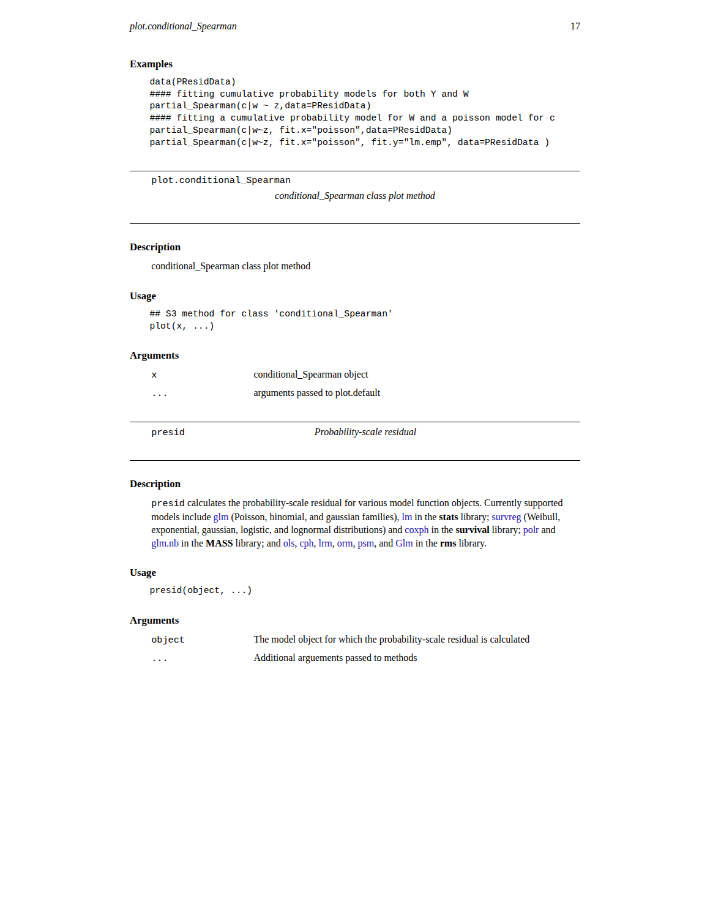plot.conditional_Spearman 17
Examples
data(PResidData)
#### fitting cumulative probability models for both Y and W
partial_Spearman(c|w ~ z,data=PResidData)
#### fitting a cumulative probability model for W and a poisson model for c
partial_Spearman(c|w~z, fit.x="poisson",data=PResidData)
partial_Spearman(c|w~z, fit.x="poisson", fit.y="lm.emp", data=PResidData )
plot.conditional_Spearman
conditional_Spearman class plot method
Description
conditional_Spearman class plot method
Usage
## S3 method for class 'conditional_Spearman'
plot(x, ...)
Arguments
x
conditional_Spearman object
...
arguments passed to plot.default
presid Probability-scale residual
Description
presid calculates the probability-scale residual for various model function objects. Currently supported models include glm (Poisson, binomial, and gaussian families), lm in the stats library; survreg (Weibull, exponential, gaussian, logistic, and lognormal distributions) and coxph in the survival library; polr and glm.nb in the MASS library; and ols, cph, lrm, orm, psm, and Glm in the rms library.
Usage
presid(object, ...)
Arguments
object
The model object for which the probability-scale residual is calculated
...
Additional arguements passed to methods